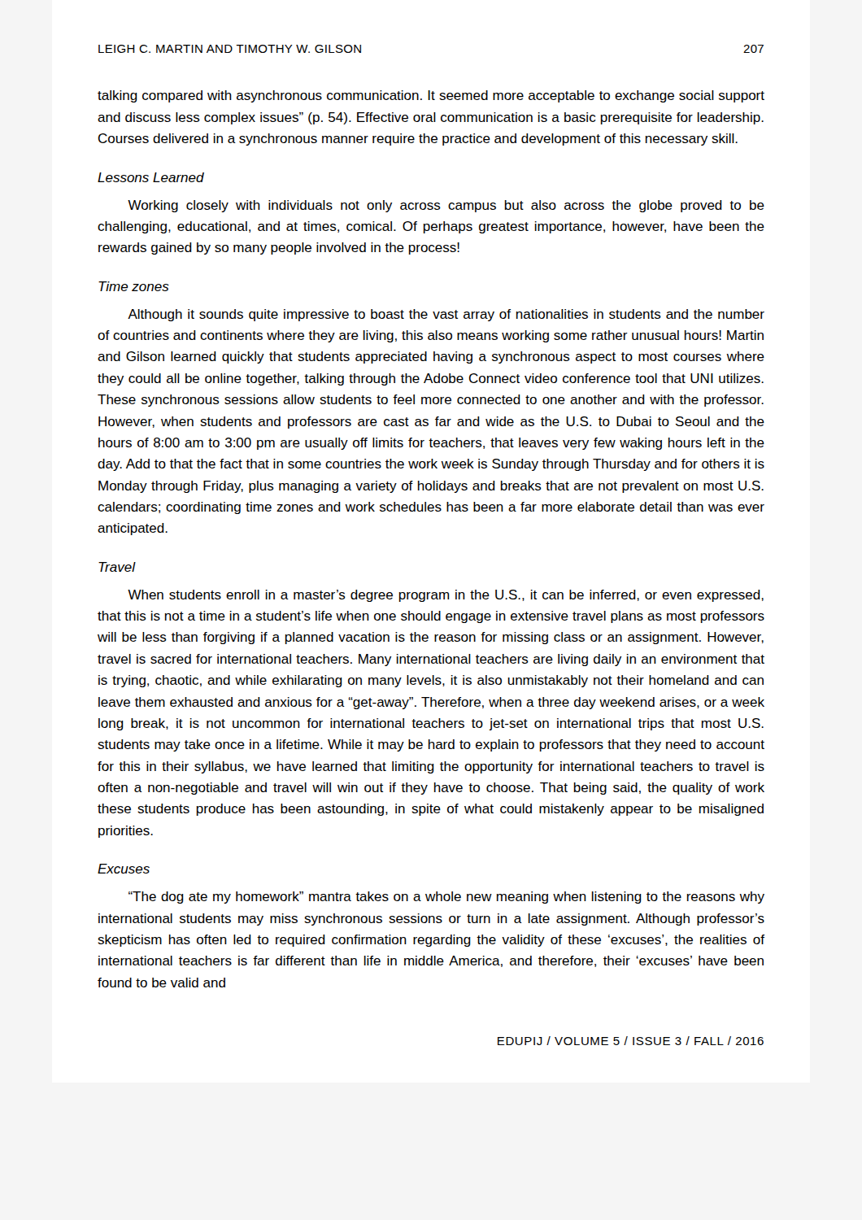Leigh C. Martin and Timothy W. Gilson 207
talking compared with asynchronous communication. It seemed more acceptable to exchange social support and discuss less complex issues” (p. 54). Effective oral communication is a basic prerequisite for leadership. Courses delivered in a synchronous manner require the practice and development of this necessary skill.
Lessons Learned
Working closely with individuals not only across campus but also across the globe proved to be challenging, educational, and at times, comical. Of perhaps greatest importance, however, have been the rewards gained by so many people involved in the process!
Time zones
Although it sounds quite impressive to boast the vast array of nationalities in students and the number of countries and continents where they are living, this also means working some rather unusual hours! Martin and Gilson learned quickly that students appreciated having a synchronous aspect to most courses where they could all be online together, talking through the Adobe Connect video conference tool that UNI utilizes. These synchronous sessions allow students to feel more connected to one another and with the professor. However, when students and professors are cast as far and wide as the U.S. to Dubai to Seoul and the hours of 8:00 am to 3:00 pm are usually off limits for teachers, that leaves very few waking hours left in the day. Add to that the fact that in some countries the work week is Sunday through Thursday and for others it is Monday through Friday, plus managing a variety of holidays and breaks that are not prevalent on most U.S. calendars; coordinating time zones and work schedules has been a far more elaborate detail than was ever anticipated.
Travel
When students enroll in a master’s degree program in the U.S., it can be inferred, or even expressed, that this is not a time in a student’s life when one should engage in extensive travel plans as most professors will be less than forgiving if a planned vacation is the reason for missing class or an assignment. However, travel is sacred for international teachers. Many international teachers are living daily in an environment that is trying, chaotic, and while exhilarating on many levels, it is also unmistakably not their homeland and can leave them exhausted and anxious for a “get-away”. Therefore, when a three day weekend arises, or a week long break, it is not uncommon for international teachers to jet-set on international trips that most U.S. students may take once in a lifetime. While it may be hard to explain to professors that they need to account for this in their syllabus, we have learned that limiting the opportunity for international teachers to travel is often a non-negotiable and travel will win out if they have to choose. That being said, the quality of work these students produce has been astounding, in spite of what could mistakenly appear to be misaligned priorities.
Excuses
“The dog ate my homework” mantra takes on a whole new meaning when listening to the reasons why international students may miss synchronous sessions or turn in a late assignment. Although professor’s skepticism has often led to required confirmation regarding the validity of these ‘excuses’, the realities of international teachers is far different than life in middle America, and therefore, their ‘excuses’ have been found to be valid and
EDUPIJ / VOLUME 5 / ISSUE 3 / FALL / 2016